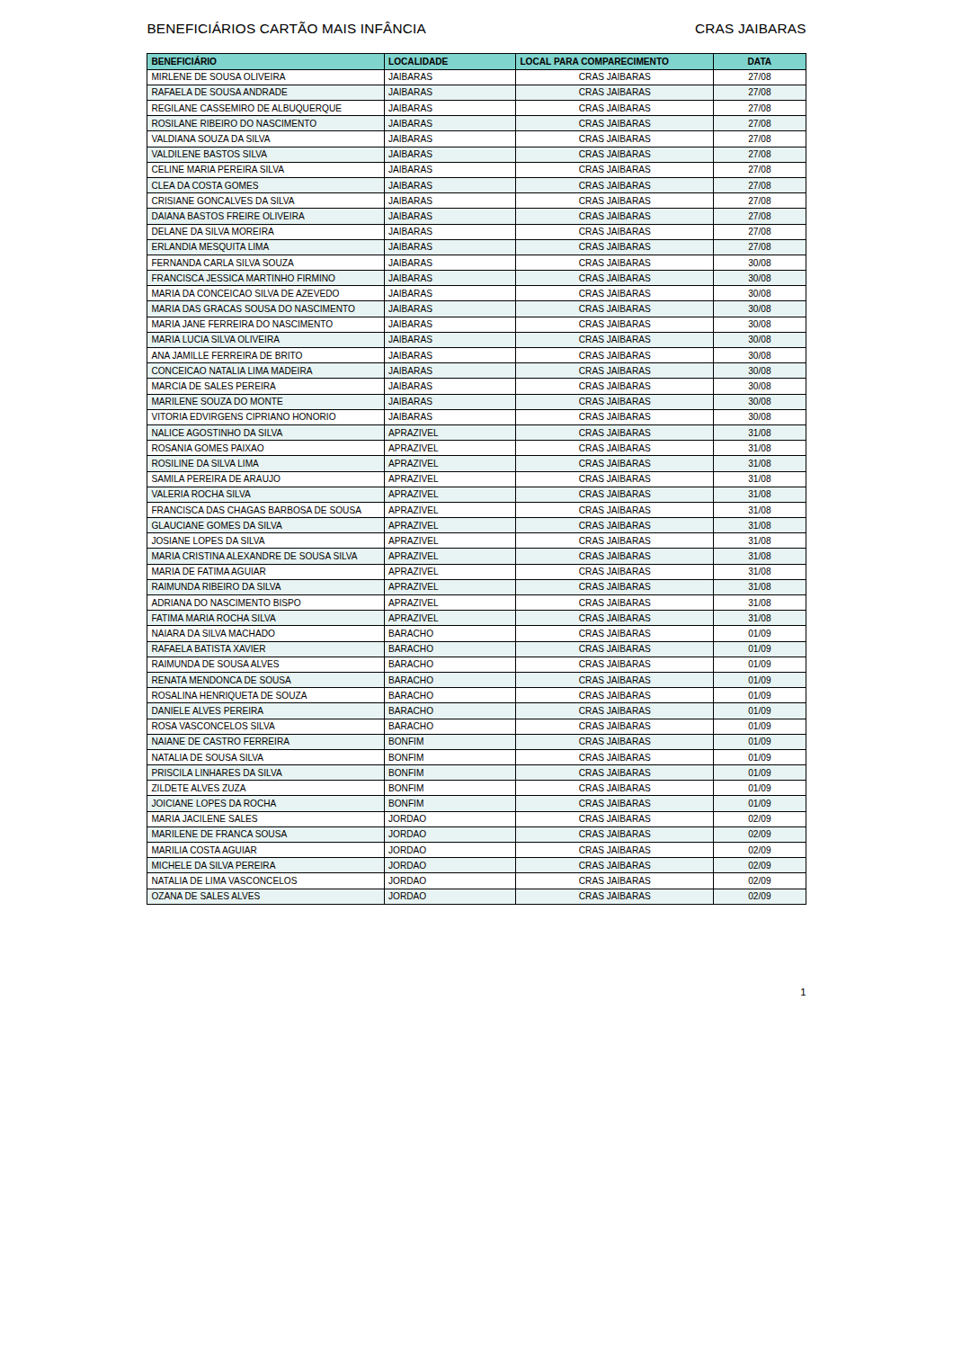BENEFICIÁRIOS CARTÃO MAIS INFÂNCIA
CRAS JAIBARAS
| BENEFICIÁRIO | LOCALIDADE | LOCAL PARA COMPARECIMENTO | DATA |
| --- | --- | --- | --- |
| MIRLENE DE SOUSA OLIVEIRA | JAIBARAS | CRAS JAIBARAS | 27/08 |
| RAFAELA DE SOUSA ANDRADE | JAIBARAS | CRAS JAIBARAS | 27/08 |
| REGILANE CASSEMIRO DE ALBUQUERQUE | JAIBARAS | CRAS JAIBARAS | 27/08 |
| ROSILANE RIBEIRO DO NASCIMENTO | JAIBARAS | CRAS JAIBARAS | 27/08 |
| VALDIANA SOUZA DA SILVA | JAIBARAS | CRAS JAIBARAS | 27/08 |
| VALDILENE BASTOS SILVA | JAIBARAS | CRAS JAIBARAS | 27/08 |
| CELINE MARIA PEREIRA SILVA | JAIBARAS | CRAS JAIBARAS | 27/08 |
| CLEA DA COSTA GOMES | JAIBARAS | CRAS JAIBARAS | 27/08 |
| CRISIANE GONCALVES DA SILVA | JAIBARAS | CRAS JAIBARAS | 27/08 |
| DAIANA BASTOS FREIRE OLIVEIRA | JAIBARAS | CRAS JAIBARAS | 27/08 |
| DELANE DA SILVA MOREIRA | JAIBARAS | CRAS JAIBARAS | 27/08 |
| ERLANDIA MESQUITA LIMA | JAIBARAS | CRAS JAIBARAS | 27/08 |
| FERNANDA CARLA SILVA SOUZA | JAIBARAS | CRAS JAIBARAS | 30/08 |
| FRANCISCA JESSICA MARTINHO FIRMINO | JAIBARAS | CRAS JAIBARAS | 30/08 |
| MARIA DA CONCEICAO SILVA DE AZEVEDO | JAIBARAS | CRAS JAIBARAS | 30/08 |
| MARIA DAS GRACAS SOUSA DO NASCIMENTO | JAIBARAS | CRAS JAIBARAS | 30/08 |
| MARIA JANE FERREIRA DO NASCIMENTO | JAIBARAS | CRAS JAIBARAS | 30/08 |
| MARIA LUCIA SILVA OLIVEIRA | JAIBARAS | CRAS JAIBARAS | 30/08 |
| ANA JAMILLE FERREIRA DE BRITO | JAIBARAS | CRAS JAIBARAS | 30/08 |
| CONCEICAO NATALIA LIMA MADEIRA | JAIBARAS | CRAS JAIBARAS | 30/08 |
| MARCIA DE SALES PEREIRA | JAIBARAS | CRAS JAIBARAS | 30/08 |
| MARILENE SOUZA DO MONTE | JAIBARAS | CRAS JAIBARAS | 30/08 |
| VITORIA EDVIRGENS CIPRIANO HONORIO | JAIBARAS | CRAS JAIBARAS | 30/08 |
| NALICE AGOSTINHO DA SILVA | APRAZIVEL | CRAS JAIBARAS | 31/08 |
| ROSANIA GOMES PAIXAO | APRAZIVEL | CRAS JAIBARAS | 31/08 |
| ROSILINE DA SILVA LIMA | APRAZIVEL | CRAS JAIBARAS | 31/08 |
| SAMILA PEREIRA DE ARAUJO | APRAZIVEL | CRAS JAIBARAS | 31/08 |
| VALERIA ROCHA SILVA | APRAZIVEL | CRAS JAIBARAS | 31/08 |
| FRANCISCA DAS CHAGAS BARBOSA DE SOUSA | APRAZIVEL | CRAS JAIBARAS | 31/08 |
| GLAUCIANE GOMES DA SILVA | APRAZIVEL | CRAS JAIBARAS | 31/08 |
| JOSIANE LOPES DA SILVA | APRAZIVEL | CRAS JAIBARAS | 31/08 |
| MARIA CRISTINA ALEXANDRE DE SOUSA SILVA | APRAZIVEL | CRAS JAIBARAS | 31/08 |
| MARIA DE FATIMA AGUIAR | APRAZIVEL | CRAS JAIBARAS | 31/08 |
| RAIMUNDA RIBEIRO DA SILVA | APRAZIVEL | CRAS JAIBARAS | 31/08 |
| ADRIANA DO NASCIMENTO BISPO | APRAZIVEL | CRAS JAIBARAS | 31/08 |
| FATIMA MARIA ROCHA SILVA | APRAZIVEL | CRAS JAIBARAS | 31/08 |
| NAIARA DA SILVA MACHADO | BARACHO | CRAS JAIBARAS | 01/09 |
| RAFAELA BATISTA XAVIER | BARACHO | CRAS JAIBARAS | 01/09 |
| RAIMUNDA DE SOUSA ALVES | BARACHO | CRAS JAIBARAS | 01/09 |
| RENATA MENDONCA DE SOUSA | BARACHO | CRAS JAIBARAS | 01/09 |
| ROSALINA HENRIQUETA DE SOUZA | BARACHO | CRAS JAIBARAS | 01/09 |
| DANIELE ALVES PEREIRA | BARACHO | CRAS JAIBARAS | 01/09 |
| ROSA VASCONCELOS SILVA | BARACHO | CRAS JAIBARAS | 01/09 |
| NAIANE DE CASTRO FERREIRA | BONFIM | CRAS JAIBARAS | 01/09 |
| NATALIA DE SOUSA SILVA | BONFIM | CRAS JAIBARAS | 01/09 |
| PRISCILA LINHARES DA SILVA | BONFIM | CRAS JAIBARAS | 01/09 |
| ZILDETE ALVES ZUZA | BONFIM | CRAS JAIBARAS | 01/09 |
| JOICIANE LOPES DA ROCHA | BONFIM | CRAS JAIBARAS | 01/09 |
| MARIA JACILENE SALES | JORDAO | CRAS JAIBARAS | 02/09 |
| MARILENE DE FRANCA SOUSA | JORDAO | CRAS JAIBARAS | 02/09 |
| MARILIA COSTA AGUIAR | JORDAO | CRAS JAIBARAS | 02/09 |
| MICHELE DA SILVA PEREIRA | JORDAO | CRAS JAIBARAS | 02/09 |
| NATALIA DE LIMA VASCONCELOS | JORDAO | CRAS JAIBARAS | 02/09 |
| OZANA DE SALES ALVES | JORDAO | CRAS JAIBARAS | 02/09 |
1